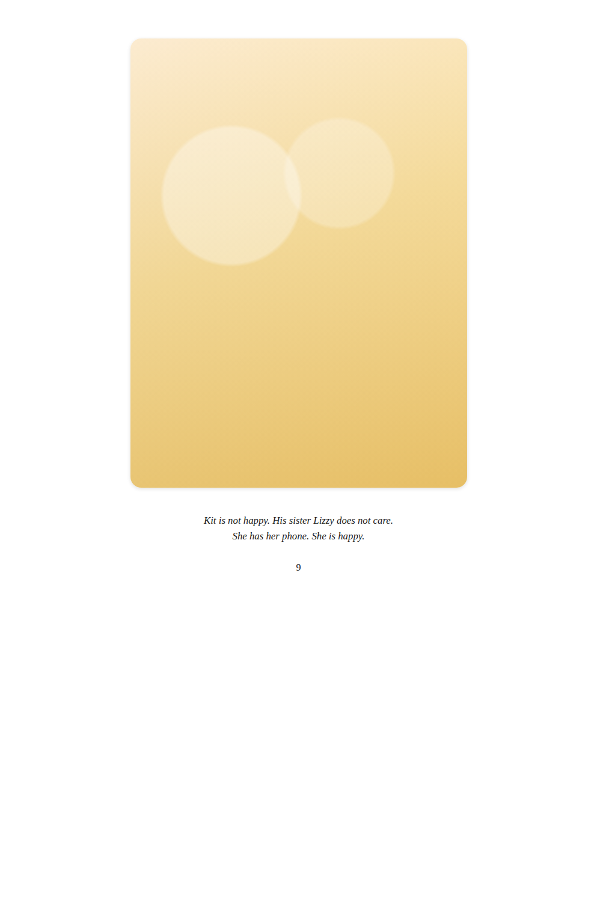Illustration: Kit sits at the kitchen counter looking unhappy while his sister Lizzy talks on her phone.
Kit is not happy. His sister Lizzy does not care.
She has her phone. She is happy.
9